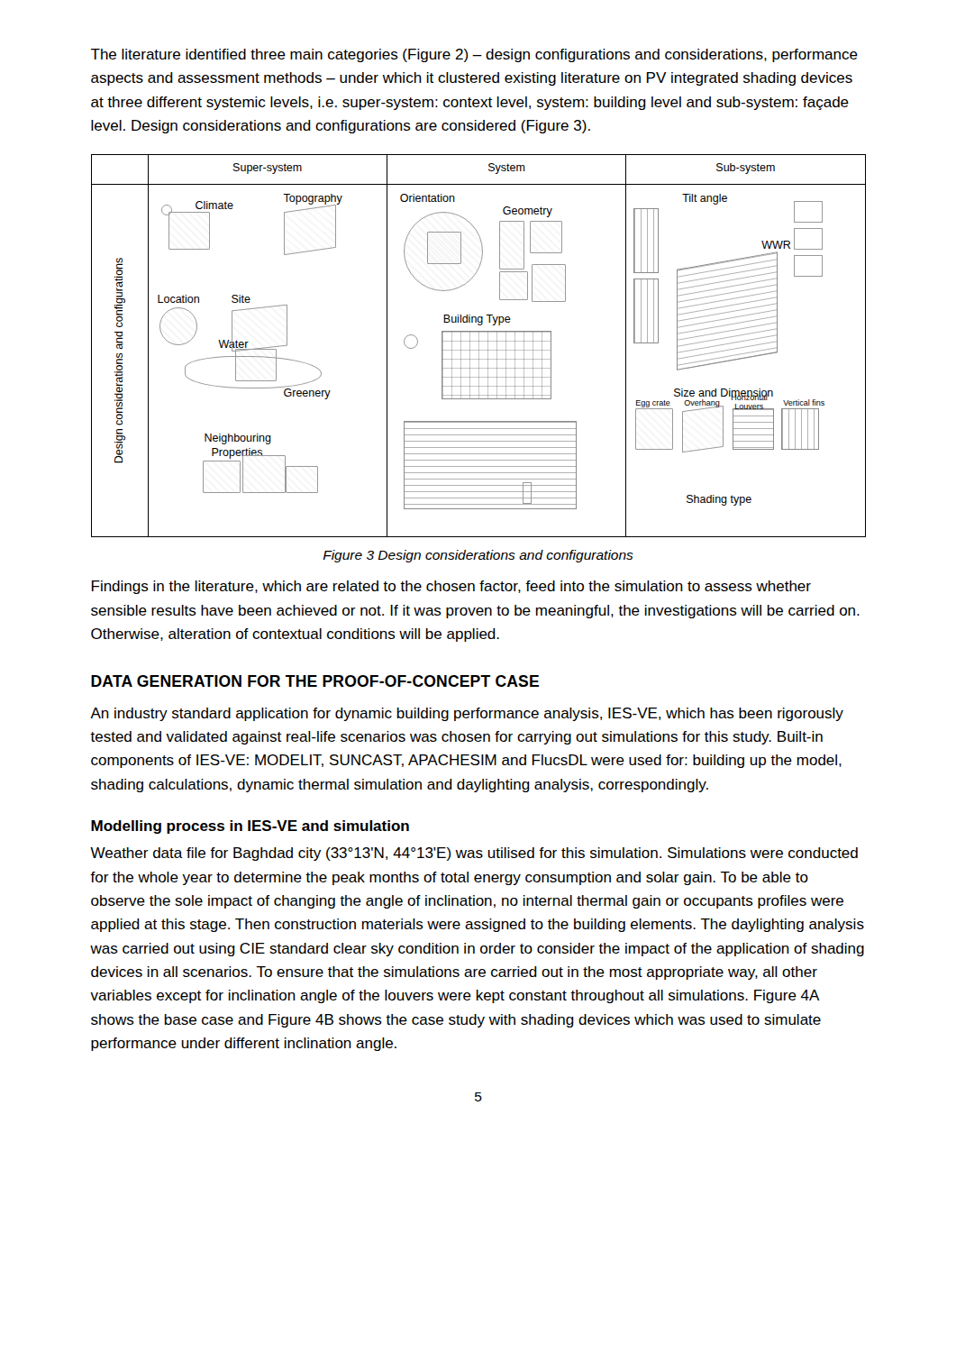The literature identified three main categories (Figure 2) – design configurations and considerations, performance aspects and assessment methods – under which it clustered existing literature on PV integrated shading devices at three different systemic levels, i.e. super-system: context level, system: building level and sub-system: façade level. Design considerations and configurations are considered (Figure 3).
| | Super-system | System | Sub-system |
| --- | --- | --- | --- |
| Design considerations and configurations | Climate Topography Location Site Water Greenery Neighbouring Properties | Orientation Geometry Building Type | Tilt angle WWR Size and Dimension Shading type Egg crate Overhang Horizontal Louvers Vertical fins |
Figure 3 Design considerations and configurations
Findings in the literature, which are related to the chosen factor, feed into the simulation to assess whether sensible results have been achieved or not. If it was proven to be meaningful, the investigations will be carried on. Otherwise, alteration of contextual conditions will be applied.
Data generation for the proof-of-concept case
An industry standard application for dynamic building performance analysis, IES-VE, which has been rigorously tested and validated against real-life scenarios was chosen for carrying out simulations for this study. Built-in components of IES-VE: MODELIT, SUNCAST, APACHESIM and FlucsDL were used for: building up the model, shading calculations, dynamic thermal simulation and daylighting analysis, correspondingly.
Modelling process in IES-VE and simulation
Weather data file for Baghdad city (33°13'N, 44°13'E) was utilised for this simulation. Simulations were conducted for the whole year to determine the peak months of total energy consumption and solar gain. To be able to observe the sole impact of changing the angle of inclination, no internal thermal gain or occupants profiles were applied at this stage. Then construction materials were assigned to the building elements. The daylighting analysis was carried out using CIE standard clear sky condition in order to consider the impact of the application of shading devices in all scenarios. To ensure that the simulations are carried out in the most appropriate way, all other variables except for inclination angle of the louvers were kept constant throughout all simulations. Figure 4A shows the base case and Figure 4B shows the case study with shading devices which was used to simulate performance under different inclination angle.
5